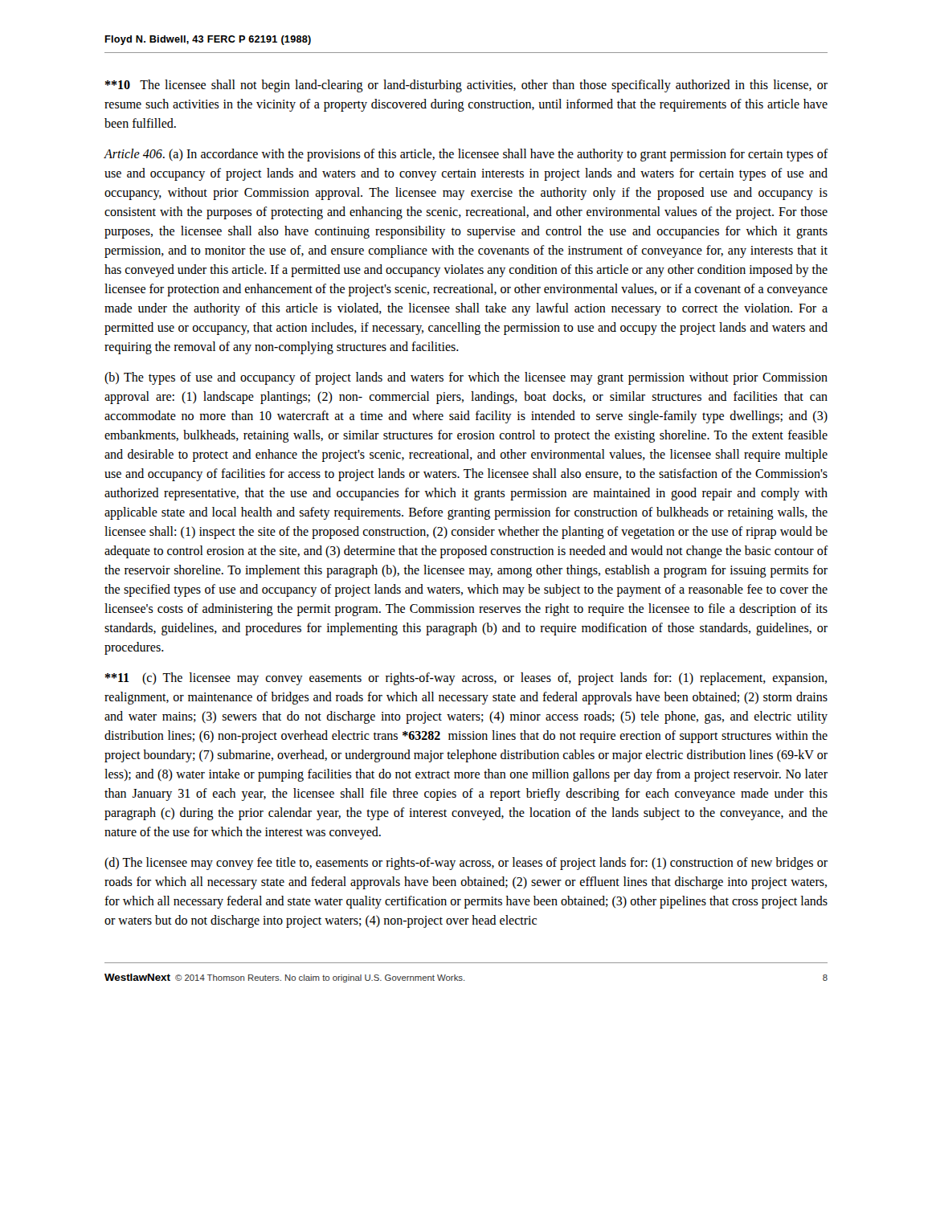Floyd N. Bidwell, 43 FERC P 62191 (1988)
**10 The licensee shall not begin land-clearing or land-disturbing activities, other than those specifically authorized in this license, or resume such activities in the vicinity of a property discovered during construction, until informed that the requirements of this article have been fulfilled.
Article 406. (a) In accordance with the provisions of this article, the licensee shall have the authority to grant permission for certain types of use and occupancy of project lands and waters and to convey certain interests in project lands and waters for certain types of use and occupancy, without prior Commission approval. The licensee may exercise the authority only if the proposed use and occupancy is consistent with the purposes of protecting and enhancing the scenic, recreational, and other environmental values of the project. For those purposes, the licensee shall also have continuing responsibility to supervise and control the use and occupancies for which it grants permission, and to monitor the use of, and ensure compliance with the covenants of the instrument of conveyance for, any interests that it has conveyed under this article. If a permitted use and occupancy violates any condition of this article or any other condition imposed by the licensee for protection and enhancement of the project's scenic, recreational, or other environmental values, or if a covenant of a conveyance made under the authority of this article is violated, the licensee shall take any lawful action necessary to correct the violation. For a permitted use or occupancy, that action includes, if necessary, cancelling the permission to use and occupy the project lands and waters and requiring the removal of any non-complying structures and facilities.
(b) The types of use and occupancy of project lands and waters for which the licensee may grant permission without prior Commission approval are: (1) landscape plantings; (2) non- commercial piers, landings, boat docks, or similar structures and facilities that can accommodate no more than 10 watercraft at a time and where said facility is intended to serve single-family type dwellings; and (3) embankments, bulkheads, retaining walls, or similar structures for erosion control to protect the existing shoreline. To the extent feasible and desirable to protect and enhance the project's scenic, recreational, and other environmental values, the licensee shall require multiple use and occupancy of facilities for access to project lands or waters. The licensee shall also ensure, to the satisfaction of the Commission's authorized representative, that the use and occupancies for which it grants permission are maintained in good repair and comply with applicable state and local health and safety requirements. Before granting permission for construction of bulkheads or retaining walls, the licensee shall: (1) inspect the site of the proposed construction, (2) consider whether the planting of vegetation or the use of riprap would be adequate to control erosion at the site, and (3) determine that the proposed construction is needed and would not change the basic contour of the reservoir shoreline. To implement this paragraph (b), the licensee may, among other things, establish a program for issuing permits for the specified types of use and occupancy of project lands and waters, which may be subject to the payment of a reasonable fee to cover the licensee's costs of administering the permit program. The Commission reserves the right to require the licensee to file a description of its standards, guidelines, and procedures for implementing this paragraph (b) and to require modification of those standards, guidelines, or procedures.
**11 (c) The licensee may convey easements or rights-of-way across, or leases of, project lands for: (1) replacement, expansion, realignment, or maintenance of bridges and roads for which all necessary state and federal approvals have been obtained; (2) storm drains and water mains; (3) sewers that do not discharge into project waters; (4) minor access roads; (5) tele phone, gas, and electric utility distribution lines; (6) non-project overhead electric trans *63282 mission lines that do not require erection of support structures within the project boundary; (7) submarine, overhead, or underground major telephone distribution cables or major electric distribution lines (69-kV or less); and (8) water intake or pumping facilities that do not extract more than one million gallons per day from a project reservoir. No later than January 31 of each year, the licensee shall file three copies of a report briefly describing for each conveyance made under this paragraph (c) during the prior calendar year, the type of interest conveyed, the location of the lands subject to the conveyance, and the nature of the use for which the interest was conveyed.
(d) The licensee may convey fee title to, easements or rights-of-way across, or leases of project lands for: (1) construction of new bridges or roads for which all necessary state and federal approvals have been obtained; (2) sewer or effluent lines that discharge into project waters, for which all necessary federal and state water quality certification or permits have been obtained; (3) other pipelines that cross project lands or waters but do not discharge into project waters; (4) non-project over head electric
WestlawNext © 2014 Thomson Reuters. No claim to original U.S. Government Works. 8